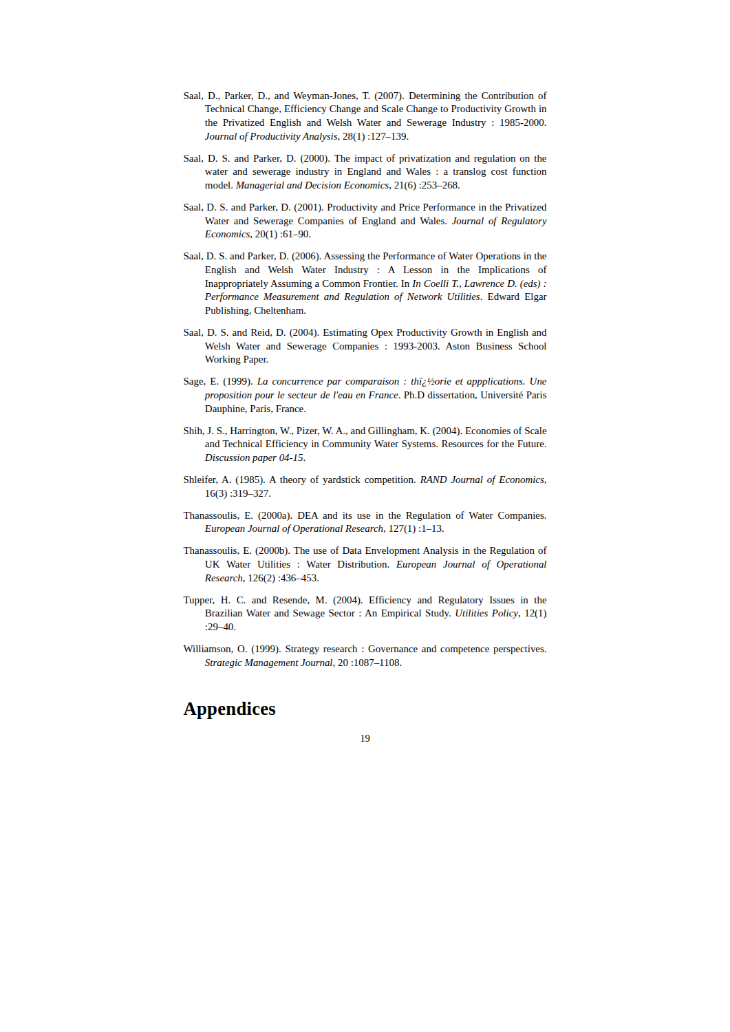Saal, D., Parker, D., and Weyman-Jones, T. (2007). Determining the Contribution of Technical Change, Efficiency Change and Scale Change to Productivity Growth in the Privatized English and Welsh Water and Sewerage Industry : 1985-2000. Journal of Productivity Analysis, 28(1) :127–139.
Saal, D. S. and Parker, D. (2000). The impact of privatization and regulation on the water and sewerage industry in England and Wales : a translog cost function model. Managerial and Decision Economics, 21(6) :253–268.
Saal, D. S. and Parker, D. (2001). Productivity and Price Performance in the Privatized Water and Sewerage Companies of England and Wales. Journal of Regulatory Economics, 20(1) :61–90.
Saal, D. S. and Parker, D. (2006). Assessing the Performance of Water Operations in the English and Welsh Water Industry : A Lesson in the Implications of Inappropriately Assuming a Common Frontier. In In Coelli T., Lawrence D. (eds) : Performance Measurement and Regulation of Network Utilities. Edward Elgar Publishing, Cheltenham.
Saal, D. S. and Reid, D. (2004). Estimating Opex Productivity Growth in English and Welsh Water and Sewerage Companies : 1993-2003. Aston Business School Working Paper.
Sage, E. (1999). La concurrence par comparaison : thï¿½orie et appplications. Une proposition pour le secteur de l'eau en France. Ph.D dissertation, Université Paris Dauphine, Paris, France.
Shih, J. S., Harrington, W., Pizer, W. A., and Gillingham, K. (2004). Economies of Scale and Technical Efficiency in Community Water Systems. Resources for the Future. Discussion paper 04-15.
Shleifer, A. (1985). A theory of yardstick competition. RAND Journal of Economics, 16(3) :319–327.
Thanassoulis, E. (2000a). DEA and its use in the Regulation of Water Companies. European Journal of Operational Research, 127(1) :1–13.
Thanassoulis, E. (2000b). The use of Data Envelopment Analysis in the Regulation of UK Water Utilities : Water Distribution. European Journal of Operational Research, 126(2) :436–453.
Tupper, H. C. and Resende, M. (2004). Efficiency and Regulatory Issues in the Brazilian Water and Sewage Sector : An Empirical Study. Utilities Policy, 12(1) :29–40.
Williamson, O. (1999). Strategy research : Governance and competence perspectives. Strategic Management Journal, 20 :1087–1108.
Appendices
19